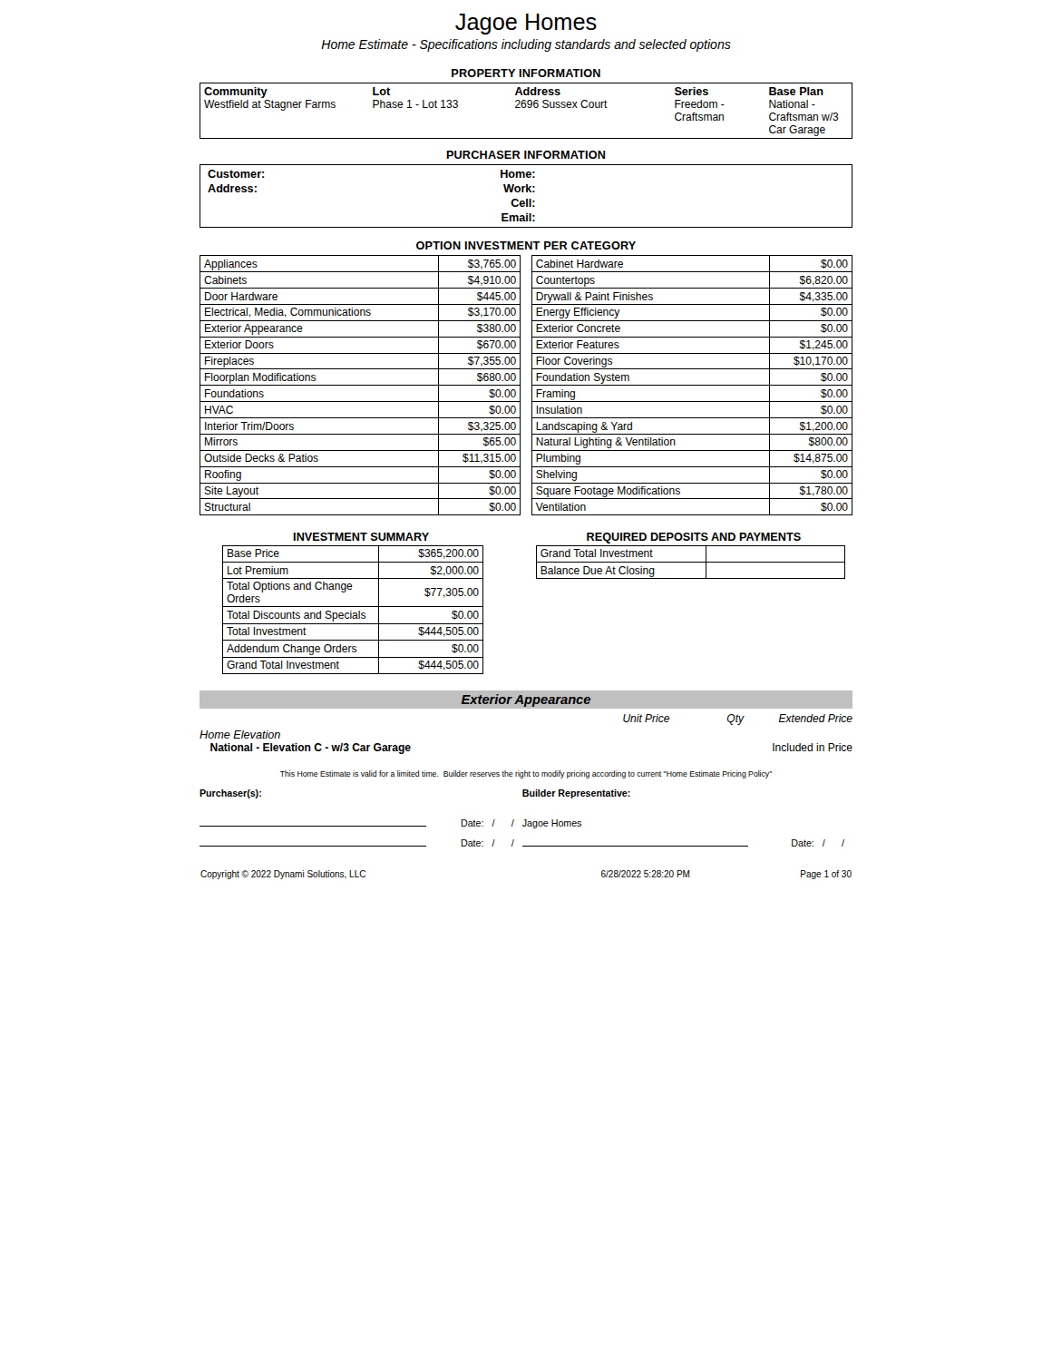Jagoe Homes
Home Estimate - Specifications including standards and selected options
PROPERTY INFORMATION
| Community Westfield at Stagner Farms | Lot Phase 1 - Lot 133 | Address 2696 Sussex Court | Series Freedom - Craftsman | Base Plan National - Craftsman w/3 Car Garage |
PURCHASER INFORMATION
| / Customer: / / Home: / / / Address: / / Work: / / / / / Cell: / / / / / Email: / / |
OPTION INVESTMENT PER CATEGORY
| / Appliances / $3,765.00 / / Cabinets / $4,910.00 / / Door Hardware / $445.00 / / Electrical, Media, Communications / $3,170.00 / / Exterior Appearance / $380.00 / / Exterior Doors / $670.00 / / Fireplaces / $7,355.00 / / Floorplan Modifications / $680.00 / / Foundations / $0.00 / / HVAC / $0.00 / / Interior Trim/Doors / $3,325.00 / / Mirrors / $65.00 / / Outside Decks & Patios / $11,315.00 / / Roofing / $0.00 / / Site Layout / $0.00 / / Structural / $0.00 / | | / Cabinet Hardware / $0.00 / / Countertops / $6,820.00 / / Drywall & Paint Finishes / $4,335.00 / / Energy Efficiency / $0.00 / / Exterior Concrete / $0.00 / / Exterior Features / $1,245.00 / / Floor Coverings / $10,170.00 / / Foundation System / $0.00 / / Framing / $0.00 / / Insulation / $0.00 / / Landscaping & Yard / $1,200.00 / / Natural Lighting & Ventilation / $800.00 / / Plumbing / $14,875.00 / / Shelving / $0.00 / / Square Footage Modifications / $1,780.00 / / Ventilation / $0.00 / |
| INVESTMENT SUMMARY / Base Price / $365,200.00 / / Lot Premium / $2,000.00 / / Total Options and Change Orders / $77,305.00 / / Total Discounts and Specials / $0.00 / / Total Investment / $444,505.00 / / Addendum Change Orders / $0.00 / / Grand Total Investment / $444,505.00 / | | REQUIRED DEPOSITS AND PAYMENTS / Grand Total Investment / / / Balance Due At Closing / / |
Exterior Appearance
Unit Price Qty Extended Price
Home Elevation
National - Elevation C - w/3 Car GarageIncluded in Price
This Home Estimate is valid for a limited time. Builder reserves the right to modify pricing according to current "Home Estimate Pricing Policy"
| Purchaser(s): | | Builder Representative: |
| | Date: / / | Jagoe Homes | |
| | Date: / / | | Date: / / |
| Copyright © 2022 Dynami Solutions, LLC | 6/28/2022 5:28:20 PM | Page 1 of 30 |